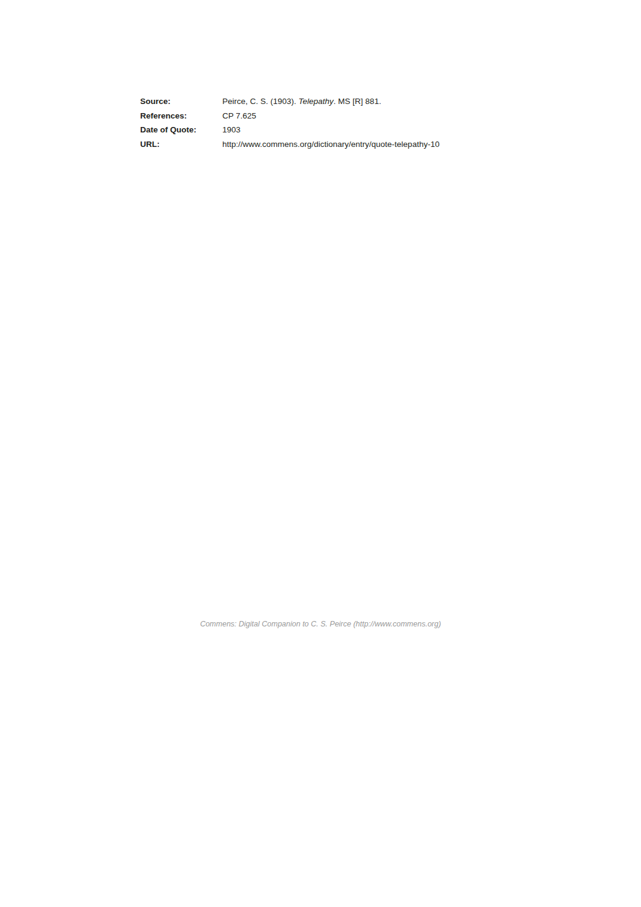| Source: | Peirce, C. S. (1903). Telepathy . MS [R] 881. |
| References: | CP 7.625 |
| Date of Quote: | 1903 |
| URL: | http://www.commens.org/dictionary/entry/quote-telepathy-10 |
Commens: Digital Companion to C. S. Peirce (http://www.commens.org)